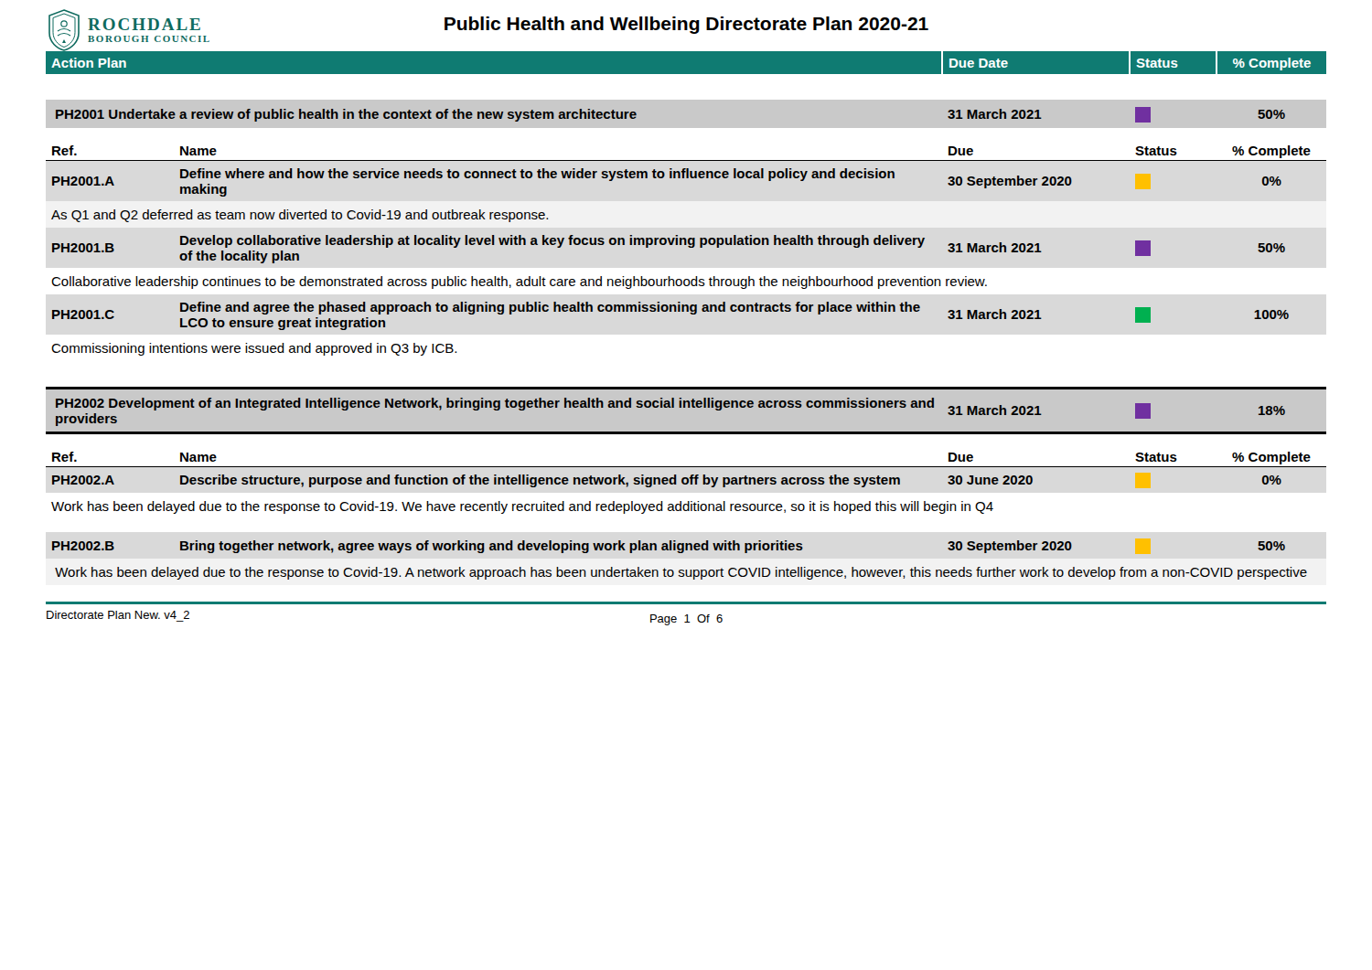ROCHDALE
BOROUGH COUNCIL
Public Health and Wellbeing Directorate Plan 2020-21
| Action Plan | Due Date | Status | % Complete |
| PH2001 Undertake a review of public health in the context of the new system architecture | 31 March 2021 | | 50% |
| Ref. | Name | Due | Status | % Complete |
| PH2001.A | Define where and how the service needs to connect to the wider system to influence local policy and decision making | 30 September 2020 | | 0% |
| As Q1 and Q2 deferred as team now diverted to Covid-19 and outbreak response. |
| PH2001.B | Develop collaborative leadership at locality level with a key focus on improving population health through delivery of the locality plan | 31 March 2021 | | 50% |
| Collaborative leadership continues to be demonstrated across public health, adult care and neighbourhoods through the neighbourhood prevention review. |
| PH2001.C | Define and agree the phased approach to aligning public health commissioning and contracts for place within the LCO to ensure great integration | 31 March 2021 | | 100% |
| Commissioning intentions were issued and approved in Q3 by ICB. |
| PH2002 Development of an Integrated Intelligence Network, bringing together health and social intelligence across commissioners and providers | 31 March 2021 | | 18% |
| Ref. | Name | Due | Status | % Complete |
| PH2002.A | Describe structure, purpose and function of the intelligence network, signed off by partners across the system | 30 June 2020 | | 0% |
| Work has been delayed due to the response to Covid-19. We have recently recruited and redeployed additional resource, so it is hoped this will begin in Q4 |
| PH2002.B | Bring together network, agree ways of working and developing work plan aligned with priorities | 30 September 2020 | | 50% |
| Work has been delayed due to the response to Covid-19. A network approach has been undertaken to support COVID intelligence, however, this needs further work to develop from a non-COVID perspective |
Directorate Plan New. v4_2
Page 1 Of 6